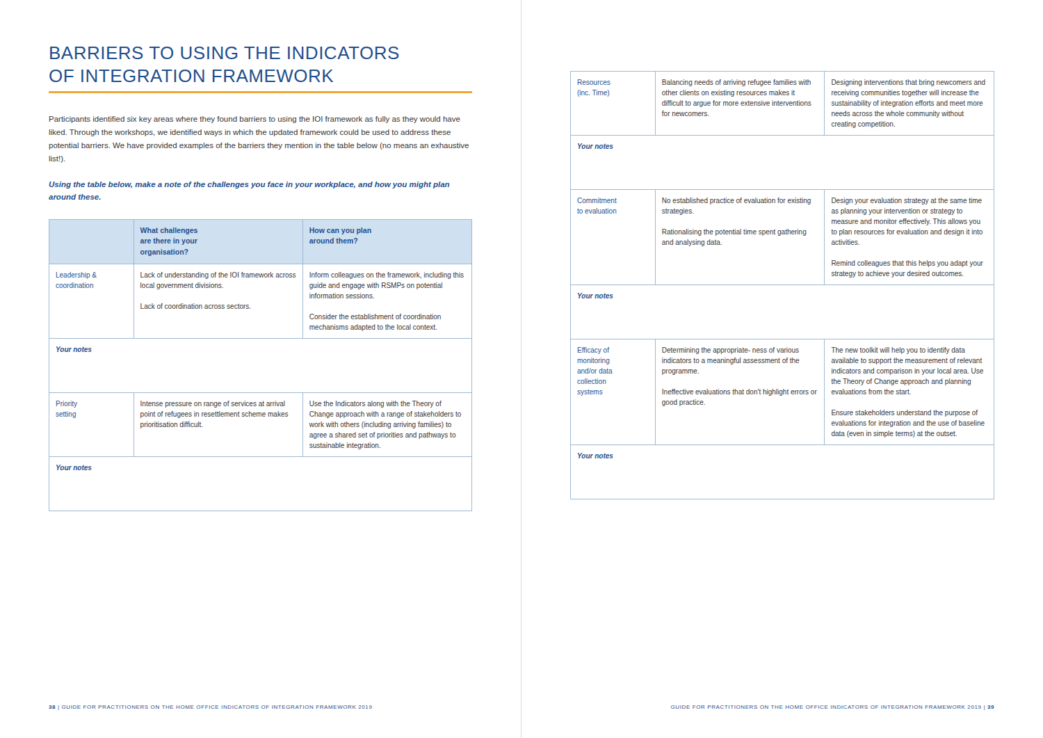Barriers to using the Indicators
of Integration Framework
Participants identified six key areas where they found barriers to using the IOI framework as fully as they would have liked. Through the workshops, we identified ways in which the updated framework could be used to address these potential barriers. We have provided examples of the barriers they mention in the table below (no means an exhaustive list!).
Using the table below, make a note of the challenges you face in your workplace, and how you might plan around these.
| | What challenges are there in your organisation? | How can you plan around them? |
| --- | --- | --- |
| Leadership & coordination | Lack of understanding of the IOI framework across local government divisions. Lack of coordination across sectors. | Inform colleagues on the framework, including this guide and engage with RSMPs on potential information sessions. Consider the establishment of coordination mechanisms adapted to the local context. |
| Your notes |
| Priority setting | Intense pressure on range of services at arrival point of refugees in resettlement scheme makes prioritisation difficult. | Use the Indicators along with the Theory of Change approach with a range of stakeholders to work with others (including arriving families) to agree a shared set of priorities and pathways to sustainable integration. |
| Your notes |
38 | Guide for practitioners on the Home Office Indicators of Integration framework 2019
| Resources (inc. Time) | Balancing needs of arriving refugee families with other clients on existing resources makes it difficult to argue for more extensive interventions for newcomers. | Designing interventions that bring newcomers and receiving communities together will increase the sustainability of integration efforts and meet more needs across the whole community without creating competition. |
| Your notes |
| Commitment to evaluation | No established practice of evaluation for existing strategies. Rationalising the potential time spent gathering and analysing data. | Design your evaluation strategy at the same time as planning your intervention or strategy to measure and monitor effectively. This allows you to plan resources for evaluation and design it into activities. Remind colleagues that this helps you adapt your strategy to achieve your desired outcomes. |
| Your notes |
| Efficacy of monitoring and/or data collection systems | Determining the appropriate- ness of various indicators to a meaningful assessment of the programme. Ineffective evaluations that don't highlight errors or good practice. | The new toolkit will help you to identify data available to support the measurement of relevant indicators and comparison in your local area. Use the Theory of Change approach and planning evaluations from the start. Ensure stakeholders understand the purpose of evaluations for integration and the use of baseline data (even in simple terms) at the outset. |
| Your notes |
Guide for practitioners on the Home Office Indicators of Integration framework 2019 | 39